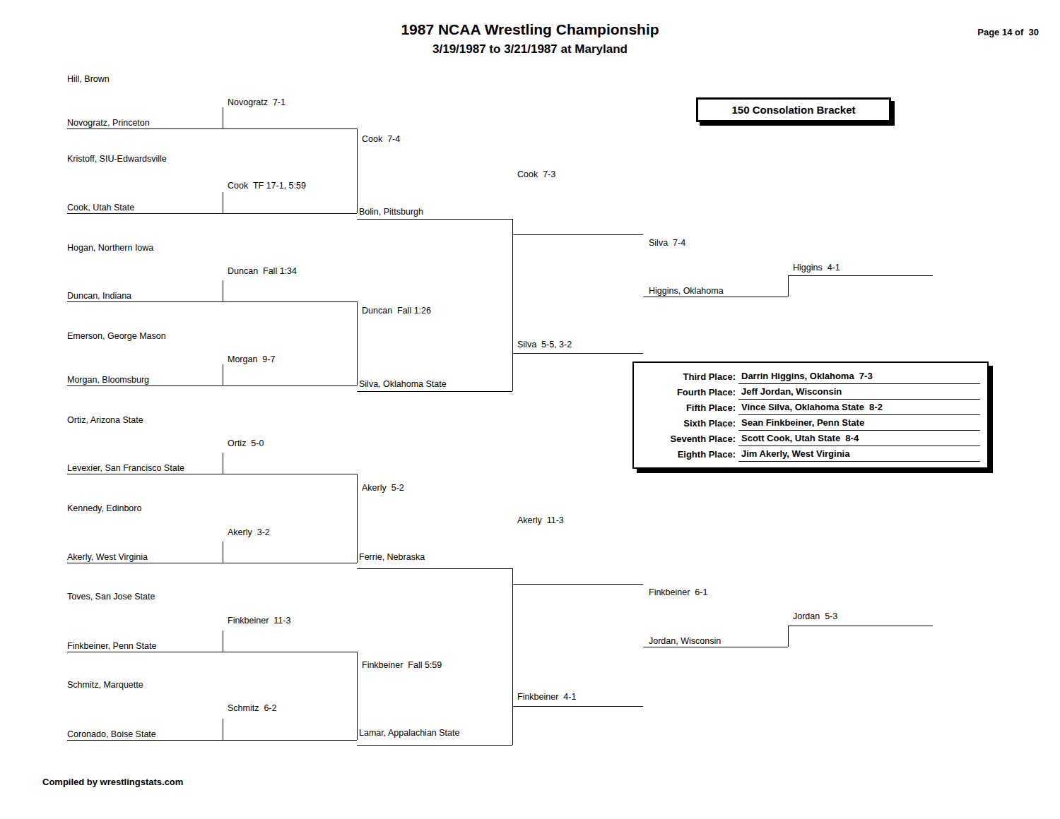1987 NCAA Wrestling Championship
3/19/1987 to 3/21/1987 at Maryland
Page 14 of 30
150 Consolation Bracket
Hill, Brown
Novogratz, Princeton
Kristoff, SIU-Edwardsville
Cook, Utah State
Hogan, Northern Iowa
Duncan, Indiana
Emerson, George Mason
Morgan, Bloomsburg
Ortiz, Arizona State
Levexier, San Francisco State
Kennedy, Edinboro
Akerly, West Virginia
Toves, San Jose State
Finkbeiner, Penn State
Schmitz, Marquette
Coronado, Boise State
Novogratz 7-1
Cook TF 17-1, 5:59
Duncan Fall 1:34
Morgan 9-7
Ortiz 5-0
Akerly 3-2
Finkbeiner 11-3
Schmitz 6-2
Bolin, Pittsburgh
Silva, Oklahoma State
Ferrie, Nebraska
Lamar, Appalachian State
Cook 7-4
Duncan Fall 1:26
Akerly 5-2
Finkbeiner Fall 5:59
Cook 7-3
Silva 5-5, 3-2
Akerly 11-3
Finkbeiner 4-1
Silva 7-4
Higgins, Oklahoma
Finkbeiner 6-1
Jordan, Wisconsin
Higgins 4-1
Jordan 5-3
| Third Place: | Darrin Higgins, Oklahoma 7-3 |
| Fourth Place: | Jeff Jordan, Wisconsin |
| Fifth Place: | Vince Silva, Oklahoma State 8-2 |
| Sixth Place: | Sean Finkbeiner, Penn State |
| Seventh Place: | Scott Cook, Utah State 8-4 |
| Eighth Place: | Jim Akerly, West Virginia |
Compiled by wrestlingstats.com